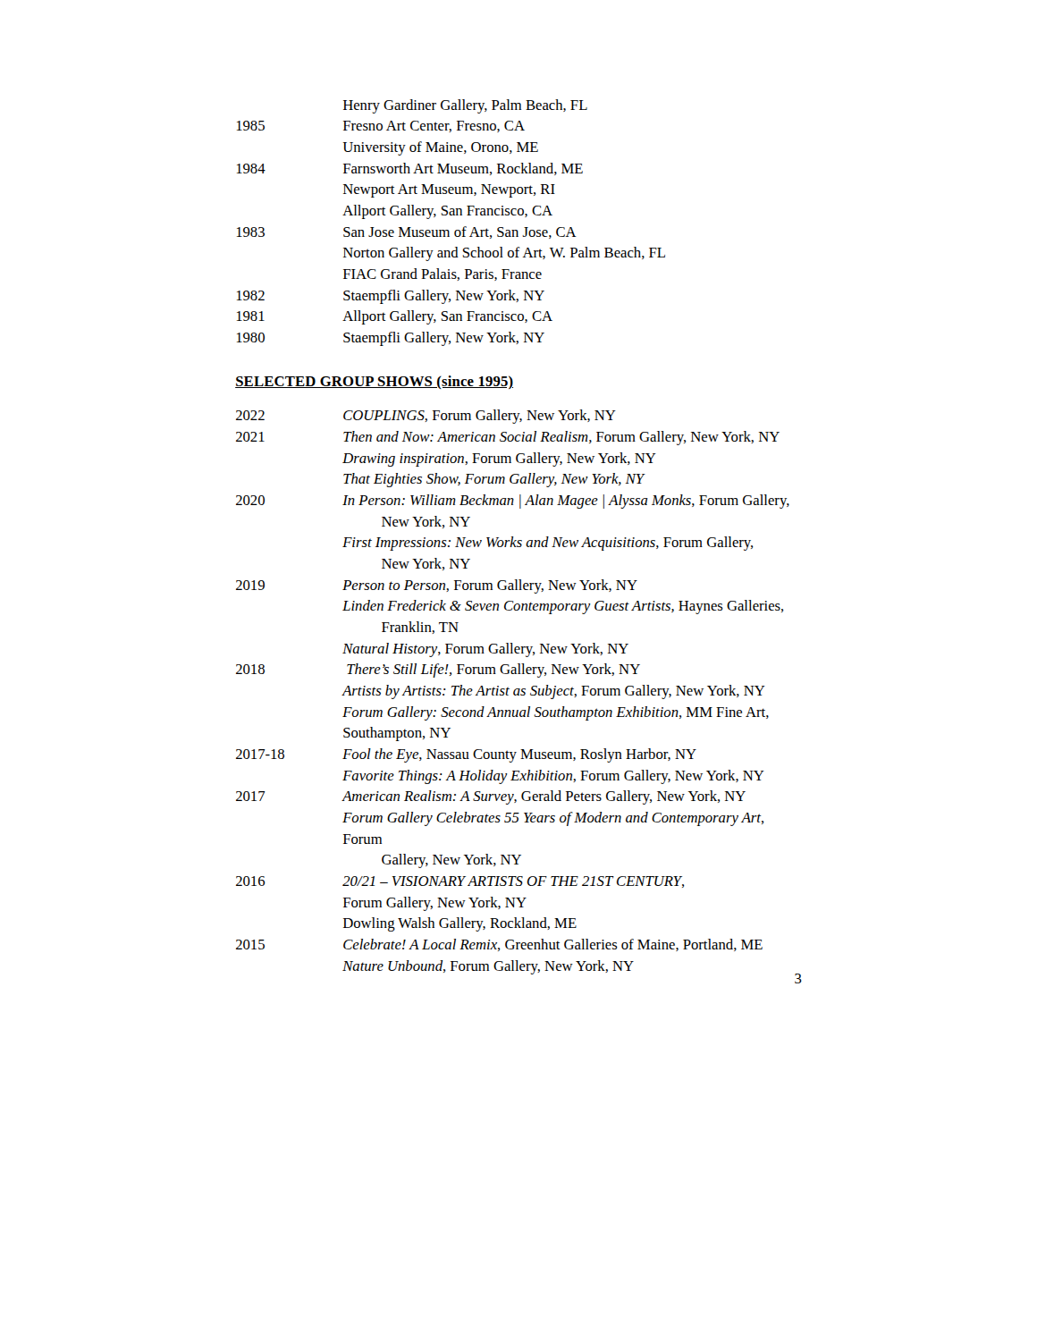| | Henry Gardiner Gallery, Palm Beach, FL |
| 1985 | Fresno Art Center, Fresno, CA |
| | University of Maine, Orono, ME |
| 1984 | Farnsworth Art Museum, Rockland, ME |
| | Newport Art Museum, Newport, RI |
| | Allport Gallery, San Francisco, CA |
| 1983 | San Jose Museum of Art, San Jose, CA |
| | Norton Gallery and School of Art, W. Palm Beach, FL |
| | FIAC Grand Palais, Paris, France |
| 1982 | Staempfli Gallery, New York, NY |
| 1981 | Allport Gallery, San Francisco, CA |
| 1980 | Staempfli Gallery, New York, NY |
SELECTED GROUP SHOWS (since 1995)
| 2022 | COUPLINGS , Forum Gallery, New York, NY |
| 2021 | Then and Now: American Social Realism, Forum Gallery, New York, NY |
| | Drawing inspiration , Forum Gallery, New York, NY |
| | That Eighties Show, Forum Gallery, New York, NY |
| 2020 | In Person: William Beckman / Alan Magee / Alyssa Monks , Forum Gallery, New York, NY |
| | First Impressions: New Works and New Acquisitions , Forum Gallery, New York, NY |
| 2019 | Person to Person , Forum Gallery, New York, NY |
| | Linden Frederick & Seven Contemporary Guest Artists, Haynes Galleries, Franklin, TN |
| | Natural History , Forum Gallery, New York, NY |
| 2018 | There’s Still Life!, Forum Gallery, New York, NY |
| | Artists by Artists: The Artist as Subject , Forum Gallery, New York, NY |
| | Forum Gallery: Second Annual Southampton Exhibition , MM Fine Art, Southampton, NY |
| 2017-18 | Fool the Eye , Nassau County Museum, Roslyn Harbor, NY |
| | Favorite Things: A Holiday Exhibition , Forum Gallery, New York, NY |
| 2017 | American Realism: A Survey , Gerald Peters Gallery, New York, NY |
| | Forum Gallery Celebrates 55 Years of Modern and Contemporary Art , Forum Gallery, New York, NY |
| 2016 | 20/21 – VISIONARY ARTISTS OF THE 21ST CENTURY , Forum Gallery, New York, NY |
| | Dowling Walsh Gallery, Rockland, ME |
| 2015 | Celebrate! A Local Remix , Greenhut Galleries of Maine, Portland, ME |
| | Nature Unbound , Forum Gallery, New York, NY |
3